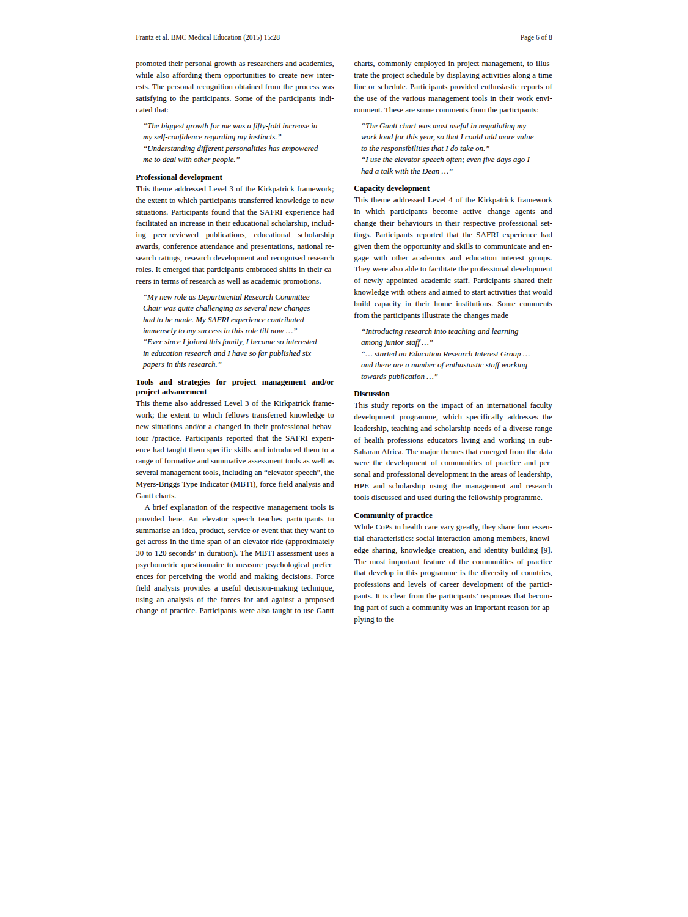Frantz et al. BMC Medical Education (2015) 15:28
Page 6 of 8
promoted their personal growth as researchers and academics, while also affording them opportunities to create new interests. The personal recognition obtained from the process was satisfying to the participants. Some of the participants indicated that:
“The biggest growth for me was a fifty-fold increase in my self-confidence regarding my instincts.” “Understanding different personalities has empowered me to deal with other people.”
Professional development
This theme addressed Level 3 of the Kirkpatrick framework; the extent to which participants transferred knowledge to new situations. Participants found that the SAFRI experience had facilitated an increase in their educational scholarship, including peer-reviewed publications, educational scholarship awards, conference attendance and presentations, national research ratings, research development and recognised research roles. It emerged that participants embraced shifts in their careers in terms of research as well as academic promotions.
“My new role as Departmental Research Committee Chair was quite challenging as several new changes had to be made. My SAFRI experience contributed immensely to my success in this role till now …” “Ever since I joined this family, I became so interested in education research and I have so far published six papers in this research.”
Tools and strategies for project management and/or project advancement
This theme also addressed Level 3 of the Kirkpatrick framework; the extent to which fellows transferred knowledge to new situations and/or a changed in their professional behaviour /practice. Participants reported that the SAFRI experience had taught them specific skills and introduced them to a range of formative and summative assessment tools as well as several management tools, including an “elevator speech”, the Myers-Briggs Type Indicator (MBTI), force field analysis and Gantt charts.
A brief explanation of the respective management tools is provided here. An elevator speech teaches participants to summarise an idea, product, service or event that they want to get across in the time span of an elevator ride (approximately 30 to 120 seconds’ in duration). The MBTI assessment uses a psychometric questionnaire to measure psychological preferences for perceiving the world and making decisions. Force field analysis provides a useful decision-making technique, using an analysis of the forces for and against a proposed change of practice. Participants were also taught to use Gantt charts, commonly employed in project management, to illustrate the project schedule by displaying activities along a time line or schedule. Participants provided enthusiastic reports of the use of the various management tools in their work environment. These are some comments from the participants:
“The Gantt chart was most useful in negotiating my work load for this year, so that I could add more value to the responsibilities that I do take on.” “I use the elevator speech often; even five days ago I had a talk with the Dean …”
Capacity development
This theme addressed Level 4 of the Kirkpatrick framework in which participants become active change agents and change their behaviours in their respective professional settings. Participants reported that the SAFRI experience had given them the opportunity and skills to communicate and engage with other academics and education interest groups. They were also able to facilitate the professional development of newly appointed academic staff. Participants shared their knowledge with others and aimed to start activities that would build capacity in their home institutions. Some comments from the participants illustrate the changes made
“Introducing research into teaching and learning among junior staff …” “… started an Education Research Interest Group … and there are a number of enthusiastic staff working towards publication …”
Discussion
This study reports on the impact of an international faculty development programme, which specifically addresses the leadership, teaching and scholarship needs of a diverse range of health professions educators living and working in sub-Saharan Africa. The major themes that emerged from the data were the development of communities of practice and personal and professional development in the areas of leadership, HPE and scholarship using the management and research tools discussed and used during the fellowship programme.
Community of practice
While CoPs in health care vary greatly, they share four essential characteristics: social interaction among members, knowledge sharing, knowledge creation, and identity building [9]. The most important feature of the communities of practice that develop in this programme is the diversity of countries, professions and levels of career development of the participants. It is clear from the participants’ responses that becoming part of such a community was an important reason for applying to the